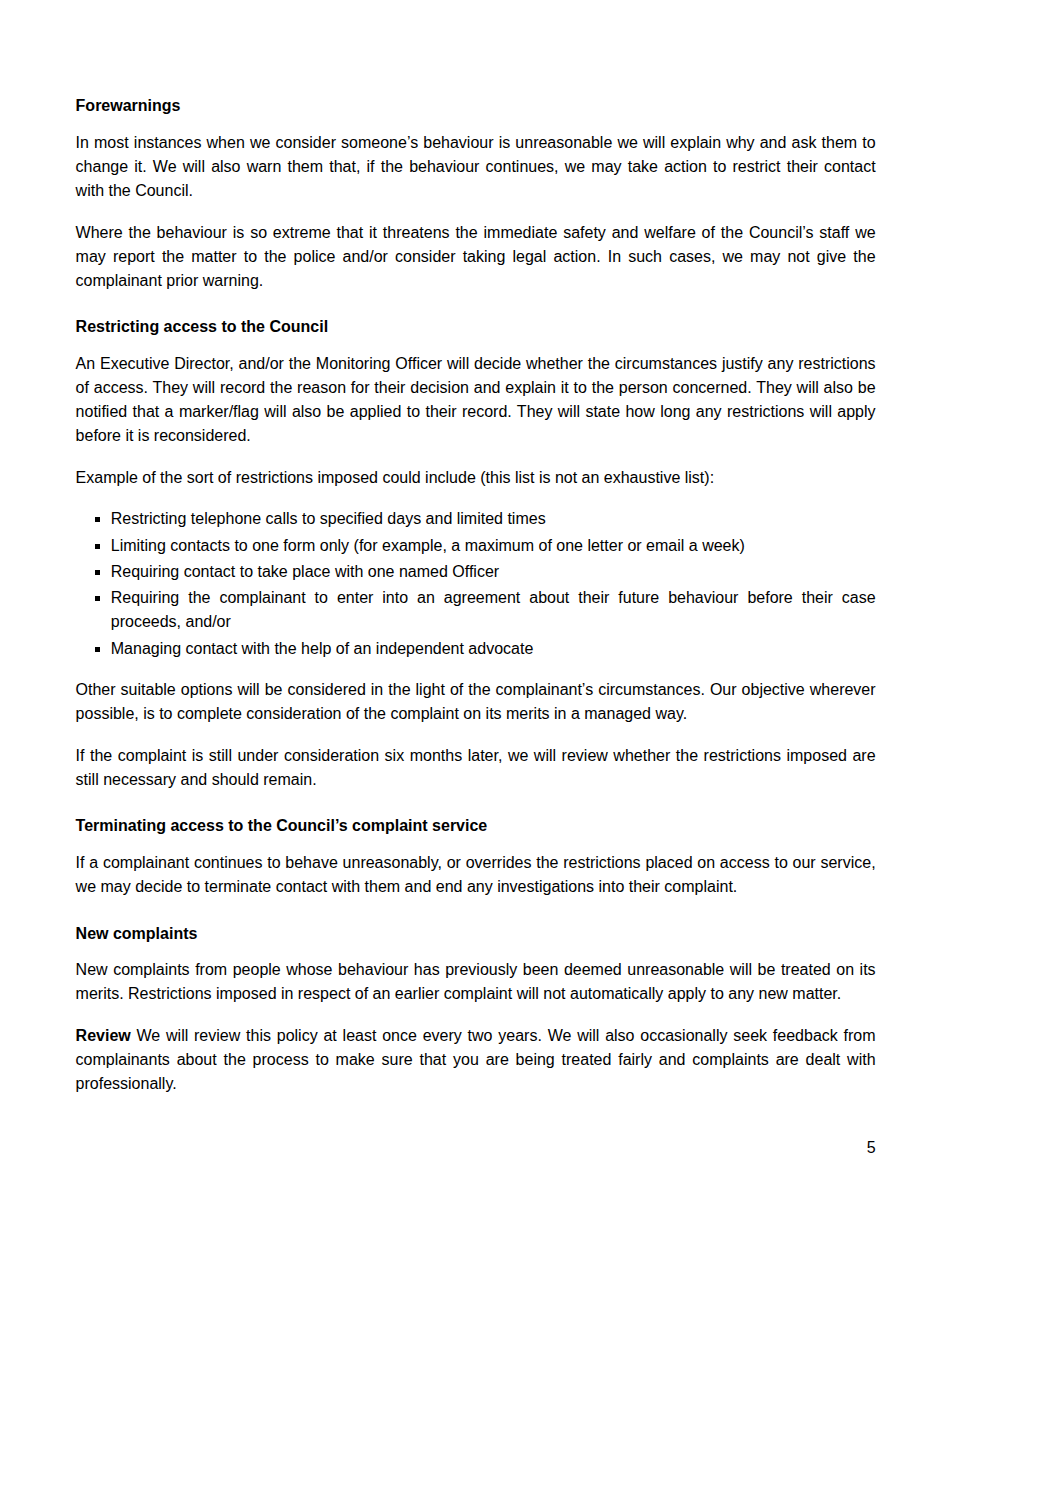Forewarnings
In most instances when we consider someone’s behaviour is unreasonable we will explain why and ask them to change it. We will also warn them that, if the behaviour continues, we may take action to restrict their contact with the Council.
Where the behaviour is so extreme that it threatens the immediate safety and welfare of the Council’s staff we may report the matter to the police and/or consider taking legal action. In such cases, we may not give the complainant prior warning.
Restricting access to the Council
An Executive Director, and/or the Monitoring Officer will decide whether the circumstances justify any restrictions of access. They will record the reason for their decision and explain it to the person concerned. They will also be notified that a marker/flag will also be applied to their record. They will state how long any restrictions will apply before it is reconsidered.
Example of the sort of restrictions imposed could include (this list is not an exhaustive list):
Restricting telephone calls to specified days and limited times
Limiting contacts to one form only (for example, a maximum of one letter or email a week)
Requiring contact to take place with one named Officer
Requiring the complainant to enter into an agreement about their future behaviour before their case proceeds, and/or
Managing contact with the help of an independent advocate
Other suitable options will be considered in the light of the complainant’s circumstances. Our objective wherever possible, is to complete consideration of the complaint on its merits in a managed way.
If the complaint is still under consideration six months later, we will review whether the restrictions imposed are still necessary and should remain.
Terminating access to the Council’s complaint service
If a complainant continues to behave unreasonably, or overrides the restrictions placed on access to our service, we may decide to terminate contact with them and end any investigations into their complaint.
New complaints
New complaints from people whose behaviour has previously been deemed unreasonable will be treated on its merits. Restrictions imposed in respect of an earlier complaint will not automatically apply to any new matter.
Review We will review this policy at least once every two years. We will also occasionally seek feedback from complainants about the process to make sure that you are being treated fairly and complaints are dealt with professionally.
5